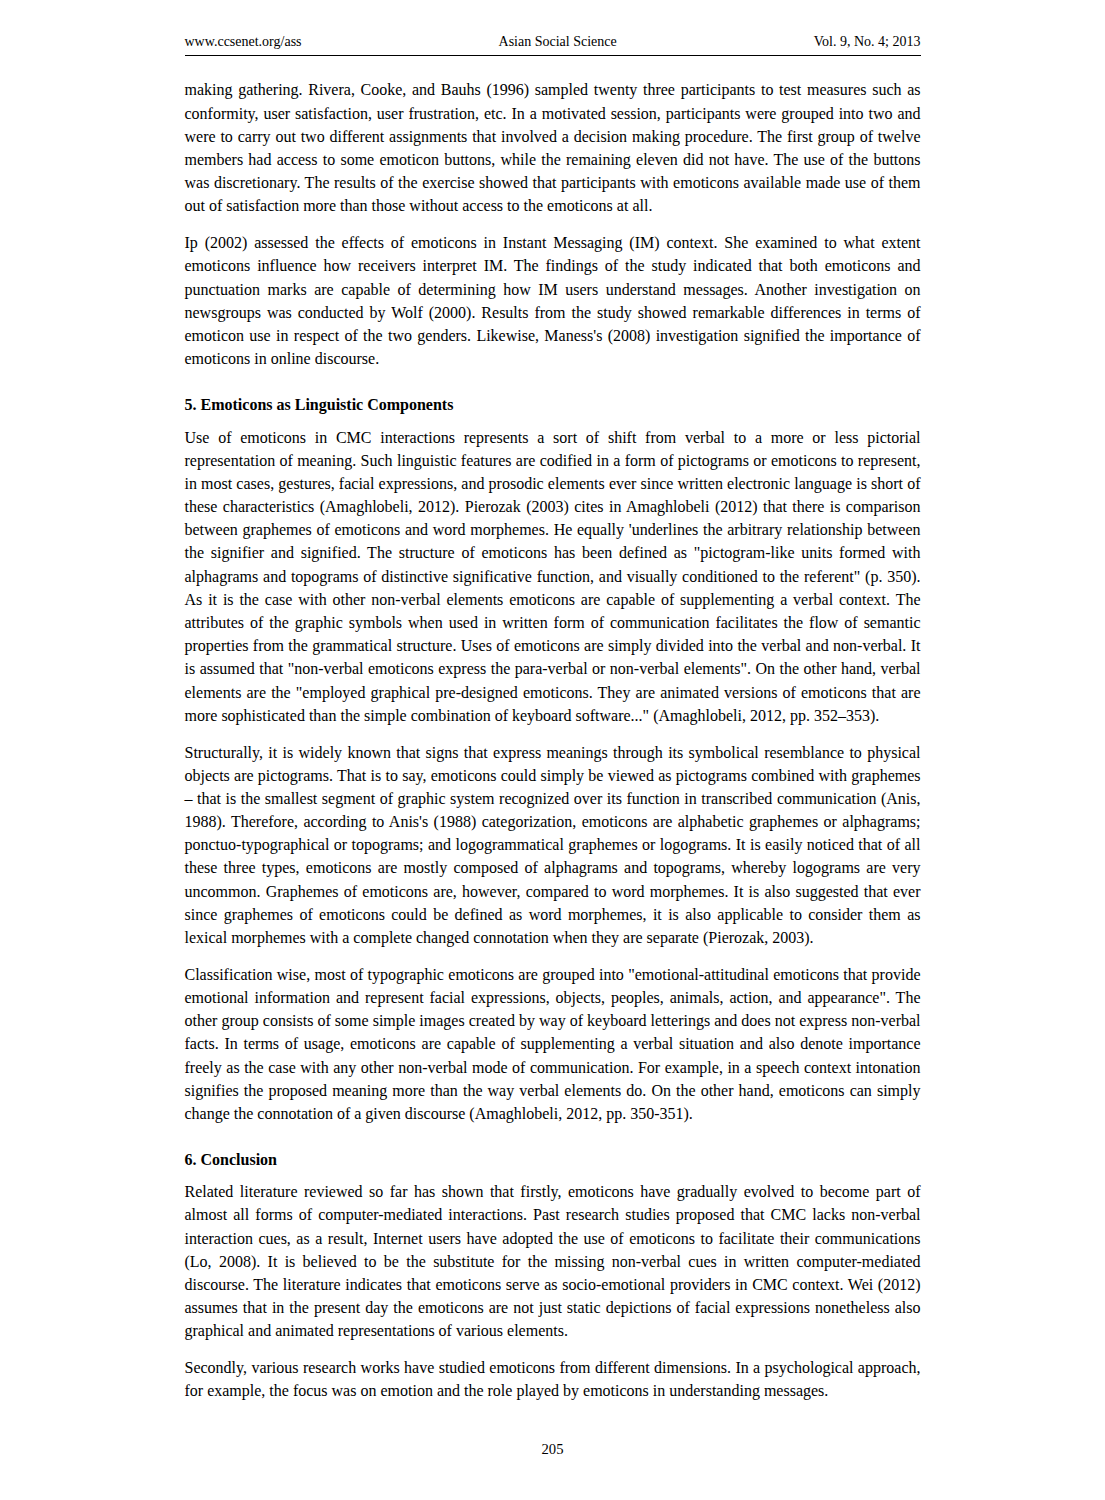www.ccsenet.org/ass Asian Social Science Vol. 9, No. 4; 2013
making gathering. Rivera, Cooke, and Bauhs (1996) sampled twenty three participants to test measures such as conformity, user satisfaction, user frustration, etc. In a motivated session, participants were grouped into two and were to carry out two different assignments that involved a decision making procedure. The first group of twelve members had access to some emoticon buttons, while the remaining eleven did not have. The use of the buttons was discretionary. The results of the exercise showed that participants with emoticons available made use of them out of satisfaction more than those without access to the emoticons at all.
Ip (2002) assessed the effects of emoticons in Instant Messaging (IM) context. She examined to what extent emoticons influence how receivers interpret IM. The findings of the study indicated that both emoticons and punctuation marks are capable of determining how IM users understand messages. Another investigation on newsgroups was conducted by Wolf (2000). Results from the study showed remarkable differences in terms of emoticon use in respect of the two genders. Likewise, Maness's (2008) investigation signified the importance of emoticons in online discourse.
5. Emoticons as Linguistic Components
Use of emoticons in CMC interactions represents a sort of shift from verbal to a more or less pictorial representation of meaning. Such linguistic features are codified in a form of pictograms or emoticons to represent, in most cases, gestures, facial expressions, and prosodic elements ever since written electronic language is short of these characteristics (Amaghlobeli, 2012). Pierozak (2003) cites in Amaghlobeli (2012) that there is comparison between graphemes of emoticons and word morphemes. He equally 'underlines the arbitrary relationship between the signifier and signified. The structure of emoticons has been defined as "pictogram-like units formed with alphagrams and topograms of distinctive significative function, and visually conditioned to the referent" (p. 350). As it is the case with other non-verbal elements emoticons are capable of supplementing a verbal context. The attributes of the graphic symbols when used in written form of communication facilitates the flow of semantic properties from the grammatical structure. Uses of emoticons are simply divided into the verbal and non-verbal. It is assumed that "non-verbal emoticons express the para-verbal or non-verbal elements". On the other hand, verbal elements are the "employed graphical pre-designed emoticons. They are animated versions of emoticons that are more sophisticated than the simple combination of keyboard software..." (Amaghlobeli, 2012, pp. 352–353).
Structurally, it is widely known that signs that express meanings through its symbolical resemblance to physical objects are pictograms. That is to say, emoticons could simply be viewed as pictograms combined with graphemes – that is the smallest segment of graphic system recognized over its function in transcribed communication (Anis, 1988). Therefore, according to Anis's (1988) categorization, emoticons are alphabetic graphemes or alphagrams; ponctuo-typographical or topograms; and logogrammatical graphemes or logograms. It is easily noticed that of all these three types, emoticons are mostly composed of alphagrams and topograms, whereby logograms are very uncommon. Graphemes of emoticons are, however, compared to word morphemes. It is also suggested that ever since graphemes of emoticons could be defined as word morphemes, it is also applicable to consider them as lexical morphemes with a complete changed connotation when they are separate (Pierozak, 2003).
Classification wise, most of typographic emoticons are grouped into "emotional-attitudinal emoticons that provide emotional information and represent facial expressions, objects, peoples, animals, action, and appearance". The other group consists of some simple images created by way of keyboard letterings and does not express non-verbal facts. In terms of usage, emoticons are capable of supplementing a verbal situation and also denote importance freely as the case with any other non-verbal mode of communication. For example, in a speech context intonation signifies the proposed meaning more than the way verbal elements do. On the other hand, emoticons can simply change the connotation of a given discourse (Amaghlobeli, 2012, pp. 350-351).
6. Conclusion
Related literature reviewed so far has shown that firstly, emoticons have gradually evolved to become part of almost all forms of computer-mediated interactions. Past research studies proposed that CMC lacks non-verbal interaction cues, as a result, Internet users have adopted the use of emoticons to facilitate their communications (Lo, 2008). It is believed to be the substitute for the missing non-verbal cues in written computer-mediated discourse. The literature indicates that emoticons serve as socio-emotional providers in CMC context. Wei (2012) assumes that in the present day the emoticons are not just static depictions of facial expressions nonetheless also graphical and animated representations of various elements.
Secondly, various research works have studied emoticons from different dimensions. In a psychological approach, for example, the focus was on emotion and the role played by emoticons in understanding messages.
205